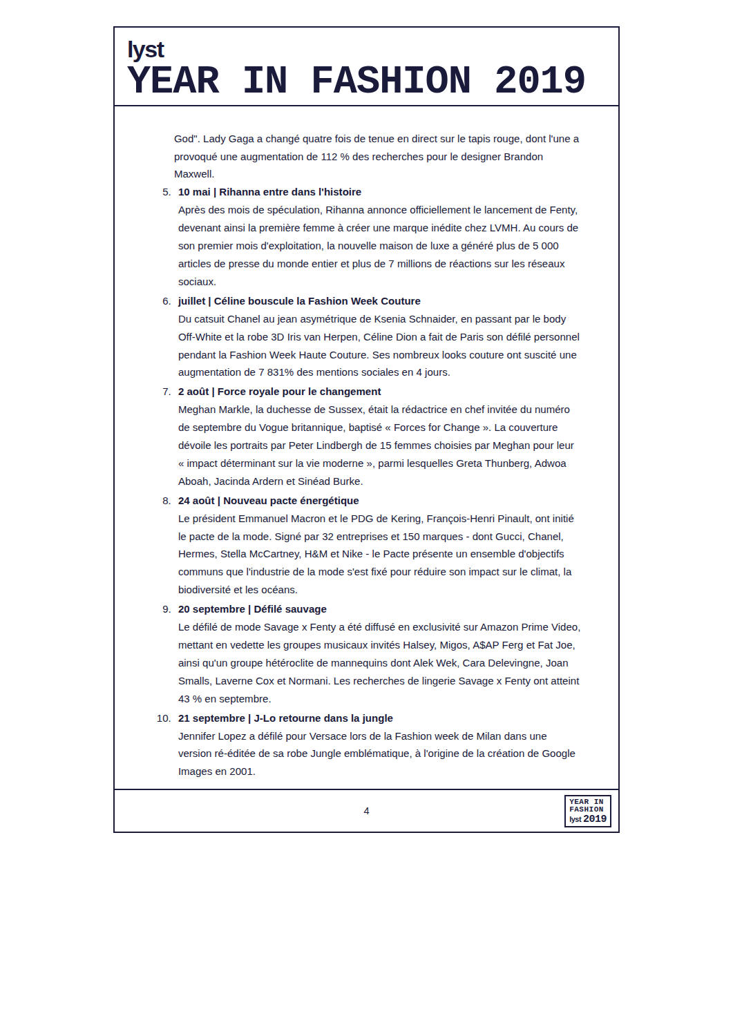lyst
YEAR IN FASHION 2019
God". Lady Gaga a changé quatre fois de tenue en direct sur le tapis rouge, dont l'une a provoqué une augmentation de 112 % des recherches pour le designer Brandon Maxwell.
10 mai | Rihanna entre dans l'histoire
Après des mois de spéculation, Rihanna annonce officiellement le lancement de Fenty, devenant ainsi la première femme à créer une marque inédite chez LVMH. Au cours de son premier mois d'exploitation, la nouvelle maison de luxe a généré plus de 5 000 articles de presse du monde entier et plus de 7 millions de réactions sur les réseaux sociaux.
juillet | Céline bouscule la Fashion Week Couture
Du catsuit Chanel au jean asymétrique de Ksenia Schnaider, en passant par le body Off-White et la robe 3D Iris van Herpen, Céline Dion a fait de Paris son défilé personnel pendant la Fashion Week Haute Couture. Ses nombreux looks couture ont suscité une augmentation de 7 831% des mentions sociales en 4 jours.
2 août | Force royale pour le changement
Meghan Markle, la duchesse de Sussex, était la rédactrice en chef invitée du numéro de septembre du Vogue britannique, baptisé « Forces for Change ». La couverture dévoile les portraits par Peter Lindbergh de 15 femmes choisies par Meghan pour leur « impact déterminant sur la vie moderne », parmi lesquelles Greta Thunberg, Adwoa Aboah, Jacinda Ardern et Sinéad Burke.
24 août | Nouveau pacte énergétique
Le président Emmanuel Macron et le PDG de Kering, François-Henri Pinault, ont initié le pacte de la mode. Signé par 32 entreprises et 150 marques - dont Gucci, Chanel, Hermes, Stella McCartney, H&M et Nike - le Pacte présente un ensemble d'objectifs communs que l'industrie de la mode s'est fixé pour réduire son impact sur le climat, la biodiversité et les océans.
20 septembre | Défilé sauvage
Le défilé de mode Savage x Fenty a été diffusé en exclusivité sur Amazon Prime Video, mettant en vedette les groupes musicaux invités Halsey, Migos, A$AP Ferg et Fat Joe, ainsi qu'un groupe hétéroclite de mannequins dont Alek Wek, Cara Delevingne, Joan Smalls, Laverne Cox et Normani. Les recherches de lingerie Savage x Fenty ont atteint 43 % en septembre.
21 septembre | J-Lo retourne dans la jungle
Jennifer Lopez a défilé pour Versace lors de la Fashion week de Milan dans une version ré-éditée de sa robe Jungle emblématique, à l'origine de la création de Google Images en 2001.
4
YEAR IN FASHION lyst 2019